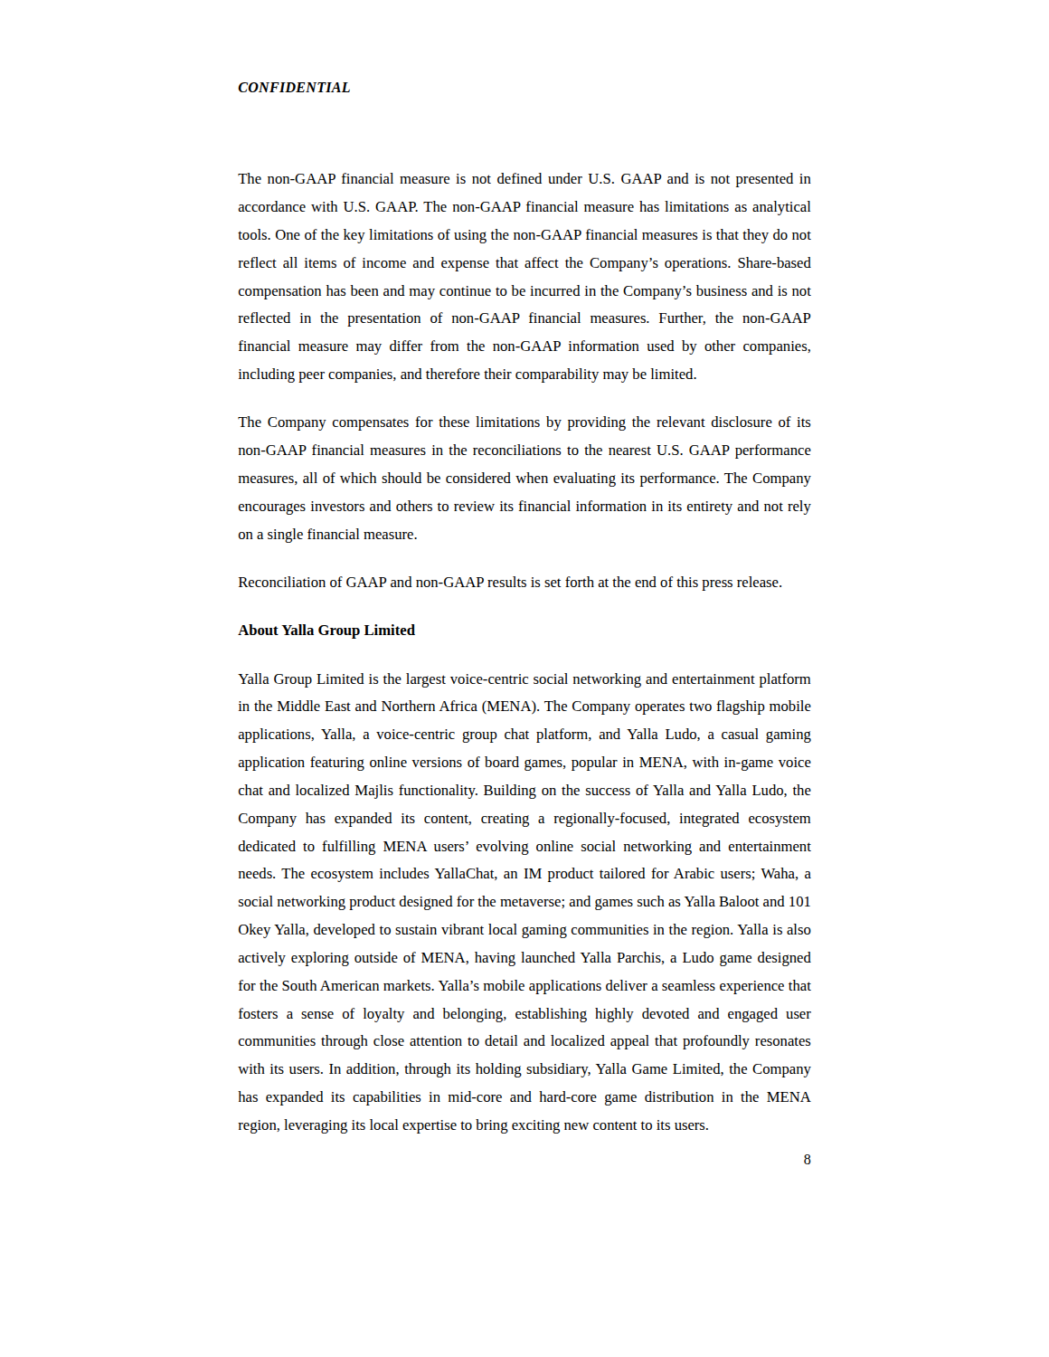CONFIDENTIAL
The non-GAAP financial measure is not defined under U.S. GAAP and is not presented in accordance with U.S. GAAP. The non-GAAP financial measure has limitations as analytical tools. One of the key limitations of using the non-GAAP financial measures is that they do not reflect all items of income and expense that affect the Company’s operations. Share-based compensation has been and may continue to be incurred in the Company’s business and is not reflected in the presentation of non-GAAP financial measures. Further, the non-GAAP financial measure may differ from the non-GAAP information used by other companies, including peer companies, and therefore their comparability may be limited.
The Company compensates for these limitations by providing the relevant disclosure of its non-GAAP financial measures in the reconciliations to the nearest U.S. GAAP performance measures, all of which should be considered when evaluating its performance. The Company encourages investors and others to review its financial information in its entirety and not rely on a single financial measure.
Reconciliation of GAAP and non-GAAP results is set forth at the end of this press release.
About Yalla Group Limited
Yalla Group Limited is the largest voice-centric social networking and entertainment platform in the Middle East and Northern Africa (MENA). The Company operates two flagship mobile applications, Yalla, a voice-centric group chat platform, and Yalla Ludo, a casual gaming application featuring online versions of board games, popular in MENA, with in-game voice chat and localized Majlis functionality. Building on the success of Yalla and Yalla Ludo, the Company has expanded its content, creating a regionally-focused, integrated ecosystem dedicated to fulfilling MENA users’ evolving online social networking and entertainment needs. The ecosystem includes YallaChat, an IM product tailored for Arabic users; Waha, a social networking product designed for the metaverse; and games such as Yalla Baloot and 101 Okey Yalla, developed to sustain vibrant local gaming communities in the region. Yalla is also actively exploring outside of MENA, having launched Yalla Parchis, a Ludo game designed for the South American markets. Yalla’s mobile applications deliver a seamless experience that fosters a sense of loyalty and belonging, establishing highly devoted and engaged user communities through close attention to detail and localized appeal that profoundly resonates with its users. In addition, through its holding subsidiary, Yalla Game Limited, the Company has expanded its capabilities in mid-core and hard-core game distribution in the MENA region, leveraging its local expertise to bring exciting new content to its users.
8